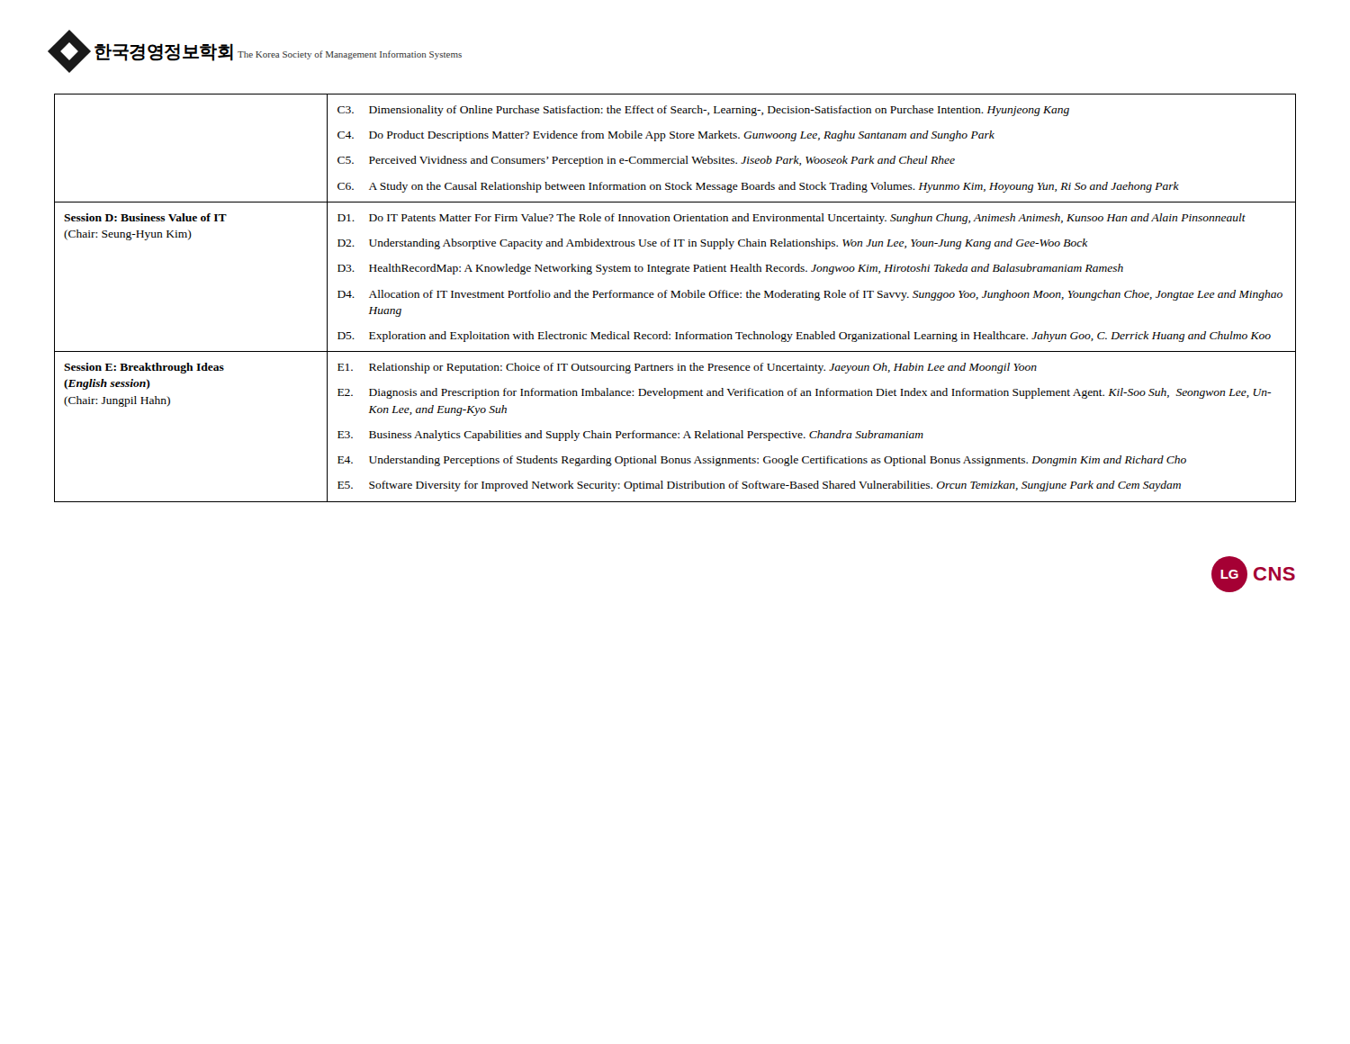한국경영정보학회 The Korea Society of Management Information Systems
| | C3. Dimensionality of Online Purchase Satisfaction: the Effect of Search-, Learning-, Decision-Satisfaction on Purchase Intention. Hyunjeong Kang C4. Do Product Descriptions Matter? Evidence from Mobile App Store Markets. Gunwoong Lee, Raghu Santanam and Sungho Park C5. Perceived Vividness and Consumers’ Perception in e-Commercial Websites. Jiseob Park, Wooseok Park and Cheul Rhee C6. A Study on the Causal Relationship between Information on Stock Message Boards and Stock Trading Volumes. Hyunmo Kim, Hoyoung Yun, Ri So and Jaehong Park |
| Session D: Business Value of IT (Chair: Seung-Hyun Kim) | D1. Do IT Patents Matter For Firm Value? The Role of Innovation Orientation and Environmental Uncertainty. Sunghun Chung, Animesh Animesh, Kunsoo Han and Alain Pinsonneault D2. Understanding Absorptive Capacity and Ambidextrous Use of IT in Supply Chain Relationships. Won Jun Lee, Youn-Jung Kang and Gee-Woo Bock D3. HealthRecordMap: A Knowledge Networking System to Integrate Patient Health Records. Jongwoo Kim, Hirotoshi Takeda and Balasubramaniam Ramesh D4. Allocation of IT Investment Portfolio and the Performance of Mobile Office: the Moderating Role of IT Savvy. Sunggoo Yoo, Junghoon Moon, Youngchan Choe, Jongtae Lee and Minghao Huang D5. Exploration and Exploitation with Electronic Medical Record: Information Technology Enabled Organizational Learning in Healthcare. Jahyun Goo, C. Derrick Huang and Chulmo Koo |
| Session E: Breakthrough Ideas ( English session ) (Chair: Jungpil Hahn) | E1. Relationship or Reputation: Choice of IT Outsourcing Partners in the Presence of Uncertainty. Jaeyoun Oh, Habin Lee and Moongil Yoon E2. Diagnosis and Prescription for Information Imbalance: Development and Verification of an Information Diet Index and Information Supplement Agent. Kil-Soo Suh, Seongwon Lee, Un-Kon Lee, and Eung-Kyo Suh E3. Business Analytics Capabilities and Supply Chain Performance: A Relational Perspective. Chandra Subramaniam E4. Understanding Perceptions of Students Regarding Optional Bonus Assignments: Google Certifications as Optional Bonus Assignments. Dongmin Kim and Richard Cho E5. Software Diversity for Improved Network Security: Optimal Distribution of Software-Based Shared Vulnerabilities. Orcun Temizkan, Sungjune Park and Cem Saydam |
LG
CNS